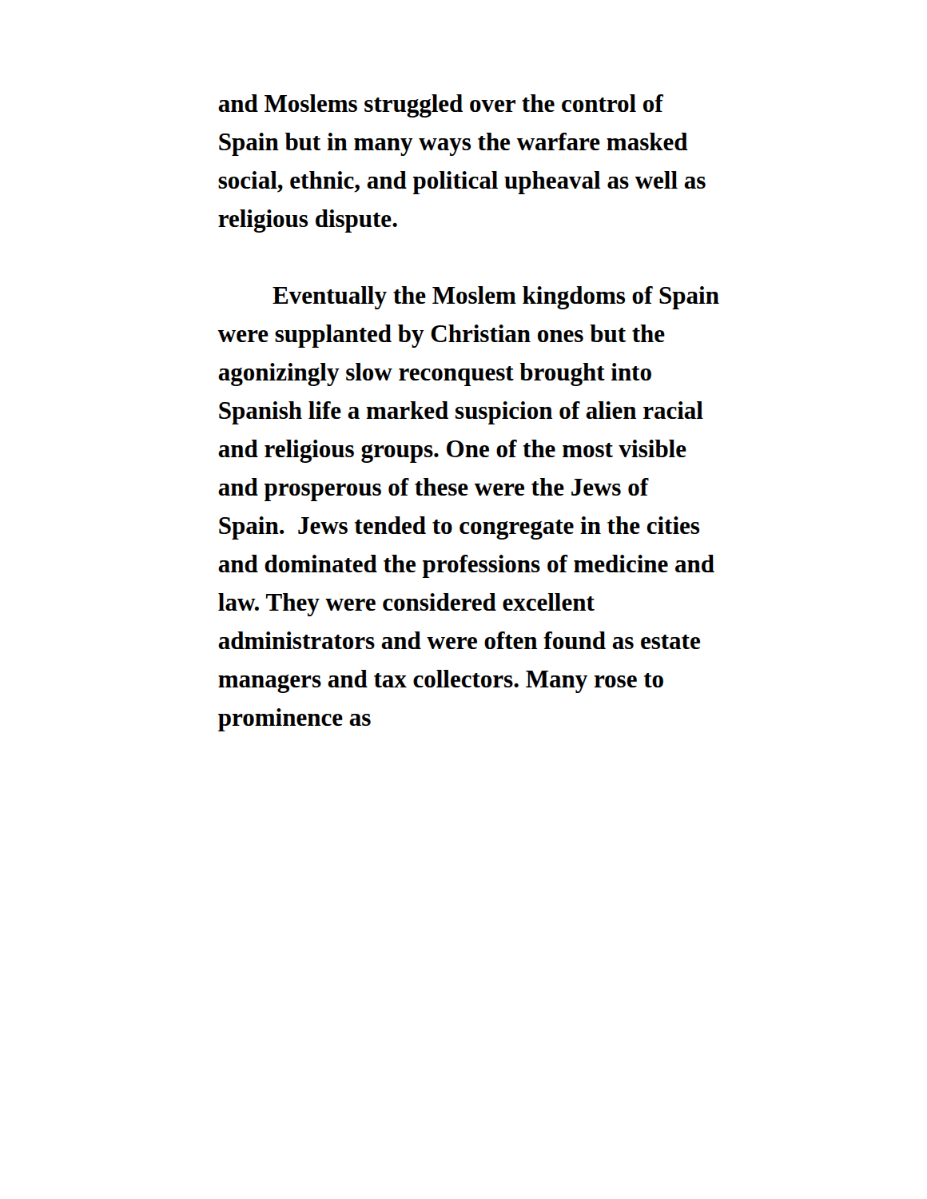and Moslems struggled over the control of Spain but in many ways the warfare masked social, ethnic, and political upheaval as well as religious dispute.
Eventually the Moslem kingdoms of Spain were supplanted by Christian ones but the agonizingly slow reconquest brought into Spanish life a marked suspicion of alien racial and religious groups. One of the most visible and prosperous of these were the Jews of Spain. Jews tended to congregate in the cities and dominated the professions of medicine and law. They were considered excellent administrators and were often found as estate managers and tax collectors. Many rose to prominence as